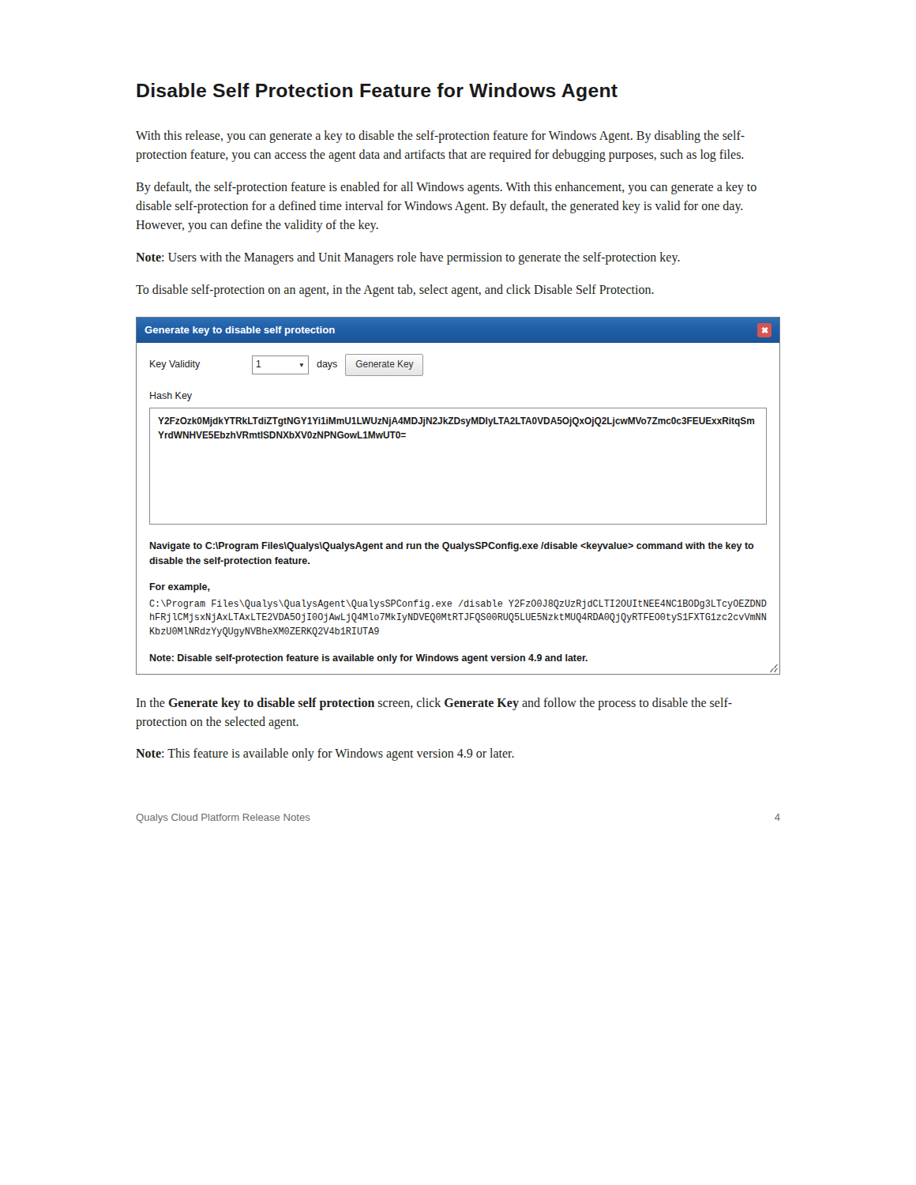Disable Self Protection Feature for Windows Agent
With this release, you can generate a key to disable the self-protection feature for Windows Agent. By disabling the self-protection feature, you can access the agent data and artifacts that are required for debugging purposes, such as log files.
By default, the self-protection feature is enabled for all Windows agents. With this enhancement, you can generate a key to disable self-protection for a defined time interval for Windows Agent. By default, the generated key is valid for one day. However, you can define the validity of the key.
Note: Users with the Managers and Unit Managers role have permission to generate the self-protection key.
To disable self-protection on an agent, in the Agent tab, select agent, and click Disable Self Protection.
Generate key to disable self protection ✖
Key Validity 1▼ days Generate Key
Hash Key
Y2FzOzk0MjdkYTRkLTdiZTgtNGY1Yi1iMmU1LWUzNjA4MDJjN2JkZDsyMDIyLTA2LTA0VDA5OjQxOjQ2LjcwMVo7Zmc0c3FEUExxRitqSmYrdWNHVE5EbzhVRmtISDNXbXV0zNPNGowL1MwUT0=
Navigate to C:\Program Files\Qualys\QualysAgent and run the QualysSPConfig.exe /disable <keyvalue> command with the key to disable the self-protection feature.
For example,
C:\Program Files\Qualys\QualysAgent\QualysSPConfig.exe /disable Y2FzO0J8QzUzRjdCLTI2OUItNEE4NC1BODg3LTcyOEZDNDhFRjlCMjsxNjAxLTAxLTE2VDA5OjI0OjAwLjQ4Mlo7MkIyNDVEQ0MtRTJFQS00RUQ5LUE5NzktMUQ4RDA0QjQyRTFEO0tyS1FXTG1zc2cvVmNNKbzU0MlNRdzYyQUgyNVBheXM0ZERKQ2V4b1RIUTA9
Note: Disable self-protection feature is available only for Windows agent version 4.9 and later.
In the Generate key to disable self protection screen, click Generate Key and follow the process to disable the self-protection on the selected agent.
Note: This feature is available only for Windows agent version 4.9 or later.
Qualys Cloud Platform Release Notes 4